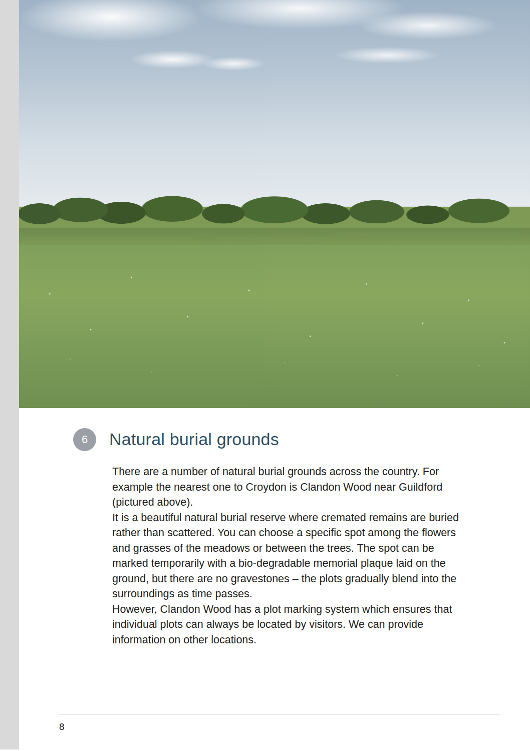6
Natural burial grounds
There are a number of natural burial grounds across the country. For example the nearest one to Croydon is Clandon Wood near Guildford (pictured above).
It is a beautiful natural burial reserve where cremated remains are buried rather than scattered. You can choose a specific spot among the flowers and grasses of the meadows or between the trees. The spot can be marked temporarily with a bio-degradable memorial plaque laid on the ground, but there are no gravestones – the plots gradually blend into the surroundings as time passes.
However, Clandon Wood has a plot marking system which ensures that individual plots can always be located by visitors. We can provide information on other locations.
8